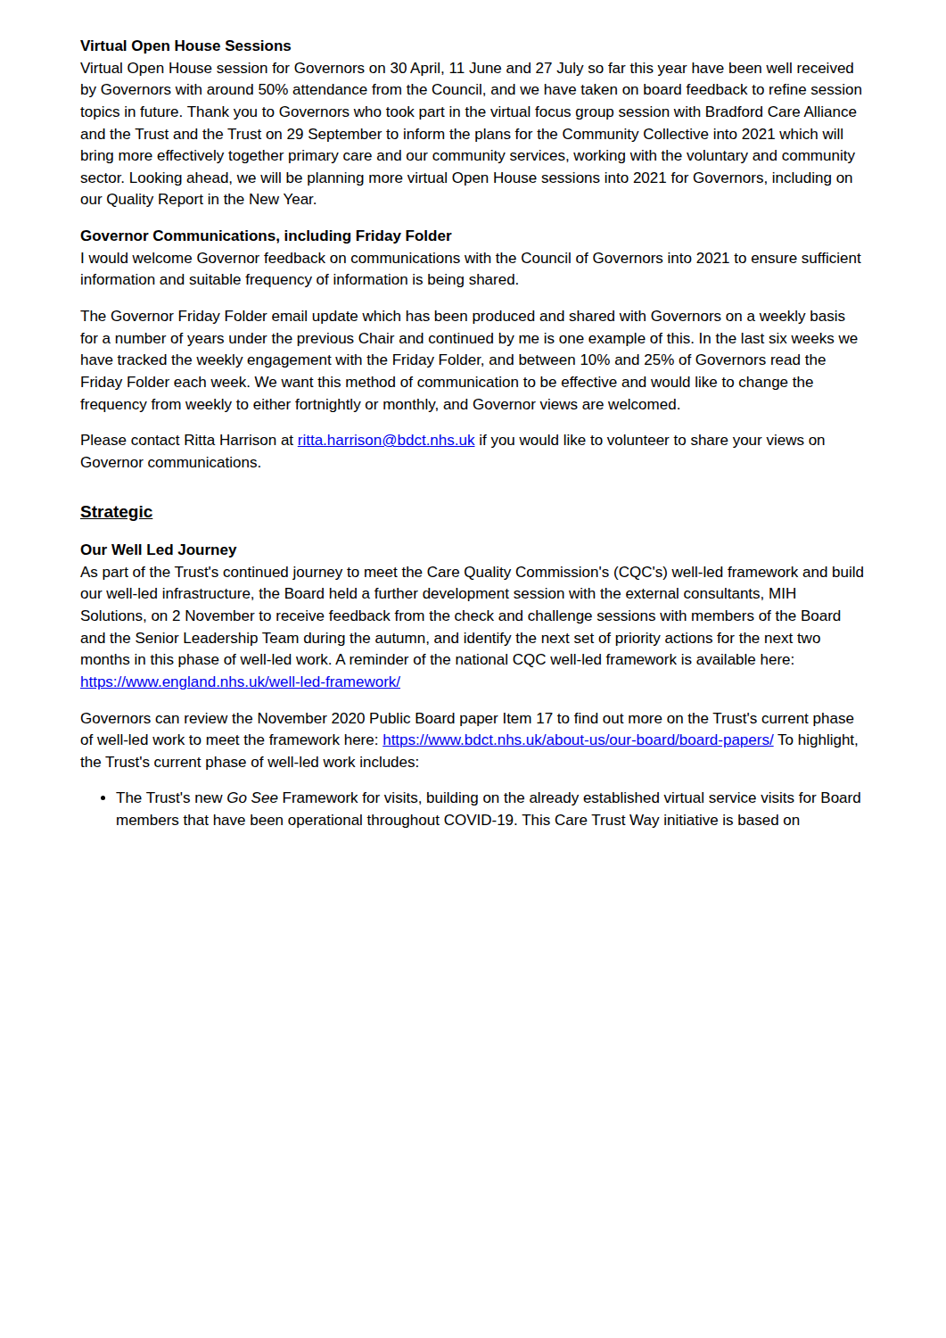Virtual Open House Sessions
Virtual Open House session for Governors on 30 April, 11 June and 27 July so far this year have been well received by Governors with around 50% attendance from the Council, and we have taken on board feedback to refine session topics in future. Thank you to Governors who took part in the virtual focus group session with Bradford Care Alliance and the Trust and the Trust on 29 September to inform the plans for the Community Collective into 2021 which will bring more effectively together primary care and our community services, working with the voluntary and community sector. Looking ahead, we will be planning more virtual Open House sessions into 2021 for Governors, including on our Quality Report in the New Year.
Governor Communications, including Friday Folder
I would welcome Governor feedback on communications with the Council of Governors into 2021 to ensure sufficient information and suitable frequency of information is being shared.
The Governor Friday Folder email update which has been produced and shared with Governors on a weekly basis for a number of years under the previous Chair and continued by me is one example of this. In the last six weeks we have tracked the weekly engagement with the Friday Folder, and between 10% and 25% of Governors read the Friday Folder each week. We want this method of communication to be effective and would like to change the frequency from weekly to either fortnightly or monthly, and Governor views are welcomed.
Please contact Ritta Harrison at ritta.harrison@bdct.nhs.uk if you would like to volunteer to share your views on Governor communications.
Strategic
Our Well Led Journey
As part of the Trust's continued journey to meet the Care Quality Commission's (CQC's) well-led framework and build our well-led infrastructure, the Board held a further development session with the external consultants, MIH Solutions, on 2 November to receive feedback from the check and challenge sessions with members of the Board and the Senior Leadership Team during the autumn, and identify the next set of priority actions for the next two months in this phase of well-led work. A reminder of the national CQC well-led framework is available here: https://www.england.nhs.uk/well-led-framework/
Governors can review the November 2020 Public Board paper Item 17 to find out more on the Trust's current phase of well-led work to meet the framework here: https://www.bdct.nhs.uk/about-us/our-board/board-papers/ To highlight, the Trust's current phase of well-led work includes:
The Trust's new Go See Framework for visits, building on the already established virtual service visits for Board members that have been operational throughout COVID-19. This Care Trust Way initiative is based on